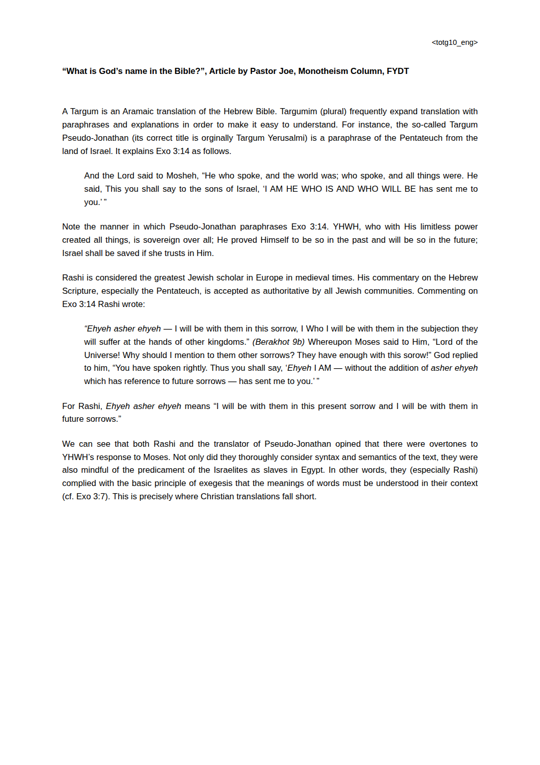<totg10_eng>
“What is God’s name in the Bible?”, Article by Pastor Joe, Monotheism Column, FYDT
A Targum is an Aramaic translation of the Hebrew Bible. Targumim (plural) frequently expand translation with paraphrases and explanations in order to make it easy to understand. For instance, the so-called Targum Pseudo-Jonathan (its correct title is orginally Targum Yerusalmi) is a paraphrase of the Pentateuch from the land of Israel. It explains Exo 3:14 as follows.
And the Lord said to Mosheh, “He who spoke, and the world was; who spoke, and all things were. He said, This you shall say to the sons of Israel, ‘I AM HE WHO IS AND WHO WILL BE has sent me to you.’ ”
Note the manner in which Pseudo-Jonathan paraphrases Exo 3:14. YHWH, who with His limitless power created all things, is sovereign over all; He proved Himself to be so in the past and will be so in the future; Israel shall be saved if she trusts in Him.
Rashi is considered the greatest Jewish scholar in Europe in medieval times. His commentary on the Hebrew Scripture, especially the Pentateuch, is accepted as authoritative by all Jewish communities. Commenting on Exo 3:14 Rashi wrote:
“Ehyeh asher ehyeh — I will be with them in this sorrow, I Who I will be with them in the subjection they will suffer at the hands of other kingdoms.” (Berakhot 9b) Whereupon Moses said to Him, “Lord of the Universe! Why should I mention to them other sorrows? They have enough with this sorow!” God replied to him, “You have spoken rightly. Thus you shall say, ‘Ehyeh I AM — without the addition of asher ehyeh which has reference to future sorrows — has sent me to you.’ ”
For Rashi, Ehyeh asher ehyeh means “I will be with them in this present sorrow and I will be with them in future sorrows.”
We can see that both Rashi and the translator of Pseudo-Jonathan opined that there were overtones to YHWH’s response to Moses. Not only did they thoroughly consider syntax and semantics of the text, they were also mindful of the predicament of the Israelites as slaves in Egypt. In other words, they (especially Rashi) complied with the basic principle of exegesis that the meanings of words must be understood in their context (cf. Exo 3:7). This is precisely where Christian translations fall short.